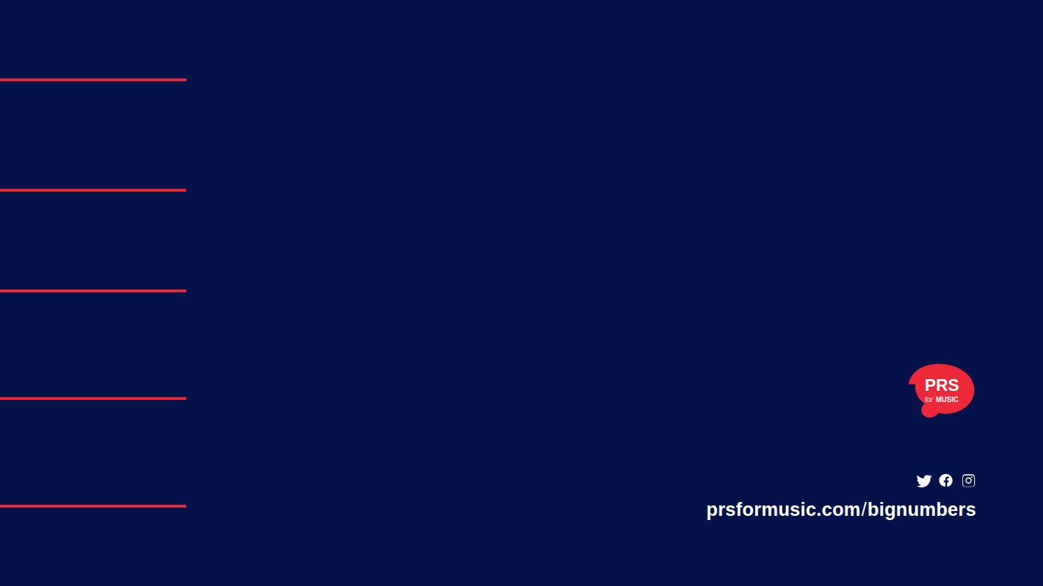PRS for MUSIC
prsformusic.com/bignumbers